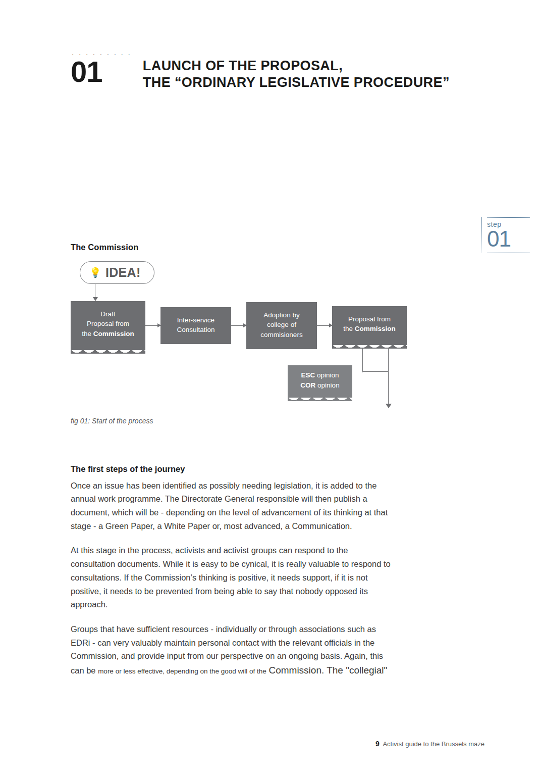· · · · · · · · ·
01
Launch of the proposal,
the “ordinary legislative procedure”
step
01
The Commission
💡 IDEA!
Draft
Proposal from
the Commission
Inter-service
Consultation
Adoption by
college of
commisioners
Proposal from
the Commission
ESC opinion
COR opinion
fig 01: Start of the process
The first steps of the journey
Once an issue has been identified as possibly needing legislation, it is added to the annual work programme. The Directorate General responsible will then publish a document, which will be - depending on the level of advancement of its thinking at that stage - a Green Paper, a White Paper or, most advanced, a Communication.
At this stage in the process, activists and activist groups can respond to the consultation documents. While it is easy to be cynical, it is really valuable to respond to consultations. If the Commission’s thinking is positive, it needs support, if it is not positive, it needs to be prevented from being able to say that nobody opposed its approach.
Groups that have sufficient resources - individually or through associations such as EDRi - can very valuably maintain personal contact with the relevant officials in the Commission, and provide input from our perspective on an ongoing basis. Again, this can be more or less effective, depending on the good will of the Commission. The "collegial"
9 Activist guide to the Brussels maze